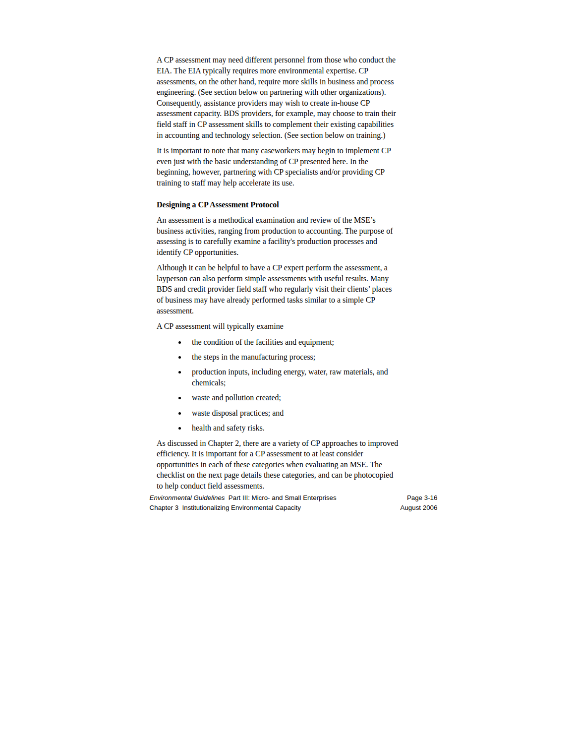A CP assessment may need different personnel from those who conduct the EIA. The EIA typically requires more environmental expertise. CP assessments, on the other hand, require more skills in business and process engineering. (See section below on partnering with other organizations). Consequently, assistance providers may wish to create in-house CP assessment capacity. BDS providers, for example, may choose to train their field staff in CP assessment skills to complement their existing capabilities in accounting and technology selection. (See section below on training.)
It is important to note that many caseworkers may begin to implement CP even just with the basic understanding of CP presented here. In the beginning, however, partnering with CP specialists and/or providing CP training to staff may help accelerate its use.
Designing a CP Assessment Protocol
An assessment is a methodical examination and review of the MSE’s business activities, ranging from production to accounting. The purpose of assessing is to carefully examine a facility's production processes and identify CP opportunities.
Although it can be helpful to have a CP expert perform the assessment, a layperson can also perform simple assessments with useful results. Many BDS and credit provider field staff who regularly visit their clients’ places of business may have already performed tasks similar to a simple CP assessment.
A CP assessment will typically examine
the condition of the facilities and equipment;
the steps in the manufacturing process;
production inputs, including energy, water, raw materials, and chemicals;
waste and pollution created;
waste disposal practices; and
health and safety risks.
As discussed in Chapter 2, there are a variety of CP approaches to improved efficiency. It is important for a CP assessment to at least consider opportunities in each of these categories when evaluating an MSE. The checklist on the next page details these categories, and can be photocopied to help conduct field assessments.
Environmental Guidelines Part III: Micro- and Small Enterprises
Page 3-16
Chapter 3 Institutionalizing Environmental Capacity
August 2006